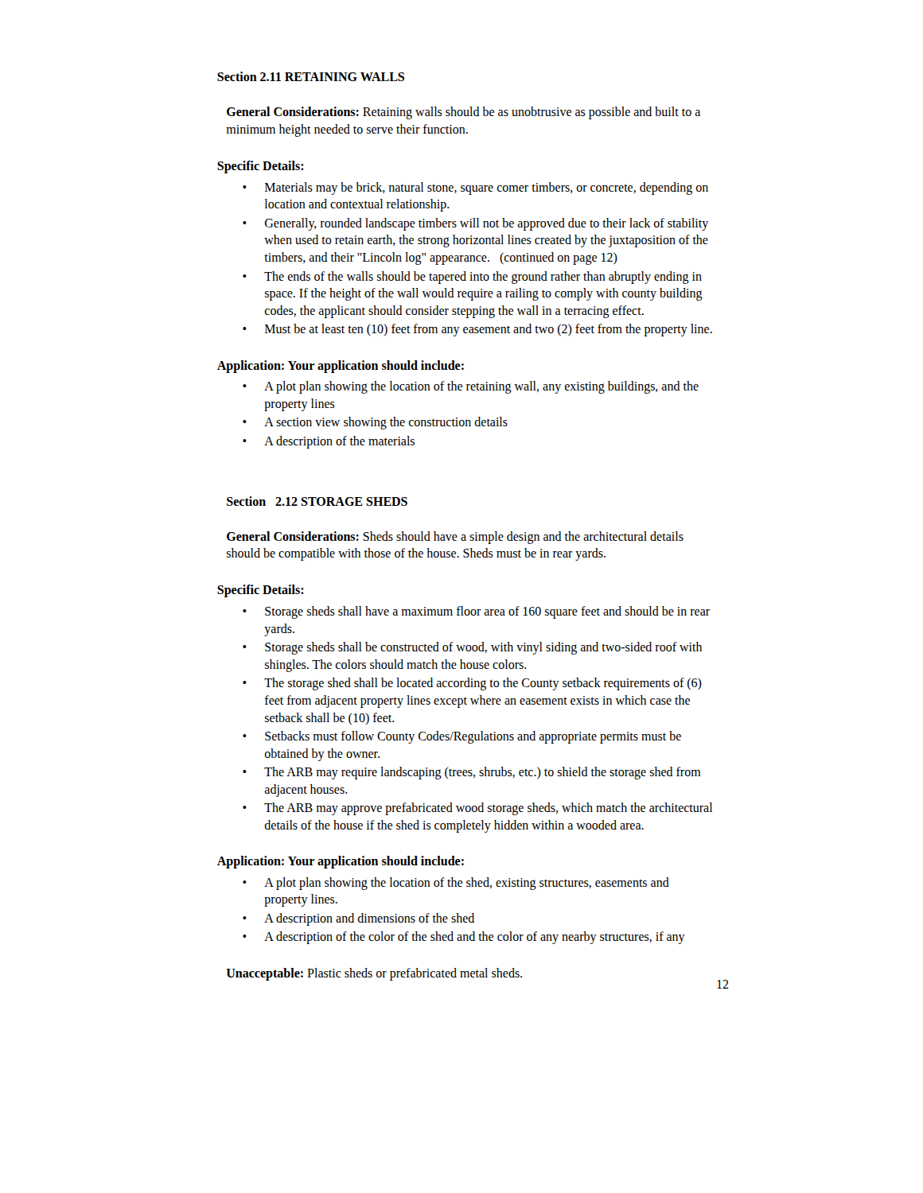Section 2.11 RETAINING WALLS
General Considerations: Retaining walls should be as unobtrusive as possible and built to a minimum height needed to serve their function.
Specific Details:
Materials may be brick, natural stone, square comer timbers, or concrete, depending on location and contextual relationship.
Generally, rounded landscape timbers will not be approved due to their lack of stability when used to retain earth, the strong horizontal lines created by the juxtaposition of the timbers, and their "Lincoln log" appearance. (continued on page 12)
The ends of the walls should be tapered into the ground rather than abruptly ending in space. If the height of the wall would require a railing to comply with county building codes, the applicant should consider stepping the wall in a terracing effect.
Must be at least ten (10) feet from any easement and two (2) feet from the property line.
Application: Your application should include:
A plot plan showing the location of the retaining wall, any existing buildings, and the property lines
A section view showing the construction details
A description of the materials
Section 2.12 STORAGE SHEDS
General Considerations: Sheds should have a simple design and the architectural details should be compatible with those of the house. Sheds must be in rear yards.
Specific Details:
Storage sheds shall have a maximum floor area of 160 square feet and should be in rear yards.
Storage sheds shall be constructed of wood, with vinyl siding and two-sided roof with shingles. The colors should match the house colors.
The storage shed shall be located according to the County setback requirements of (6) feet from adjacent property lines except where an easement exists in which case the setback shall be (10) feet.
Setbacks must follow County Codes/Regulations and appropriate permits must be obtained by the owner.
The ARB may require landscaping (trees, shrubs, etc.) to shield the storage shed from adjacent houses.
The ARB may approve prefabricated wood storage sheds, which match the architectural details of the house if the shed is completely hidden within a wooded area.
Application: Your application should include:
A plot plan showing the location of the shed, existing structures, easements and property lines.
A description and dimensions of the shed
A description of the color of the shed and the color of any nearby structures, if any
Unacceptable: Plastic sheds or prefabricated metal sheds.
12